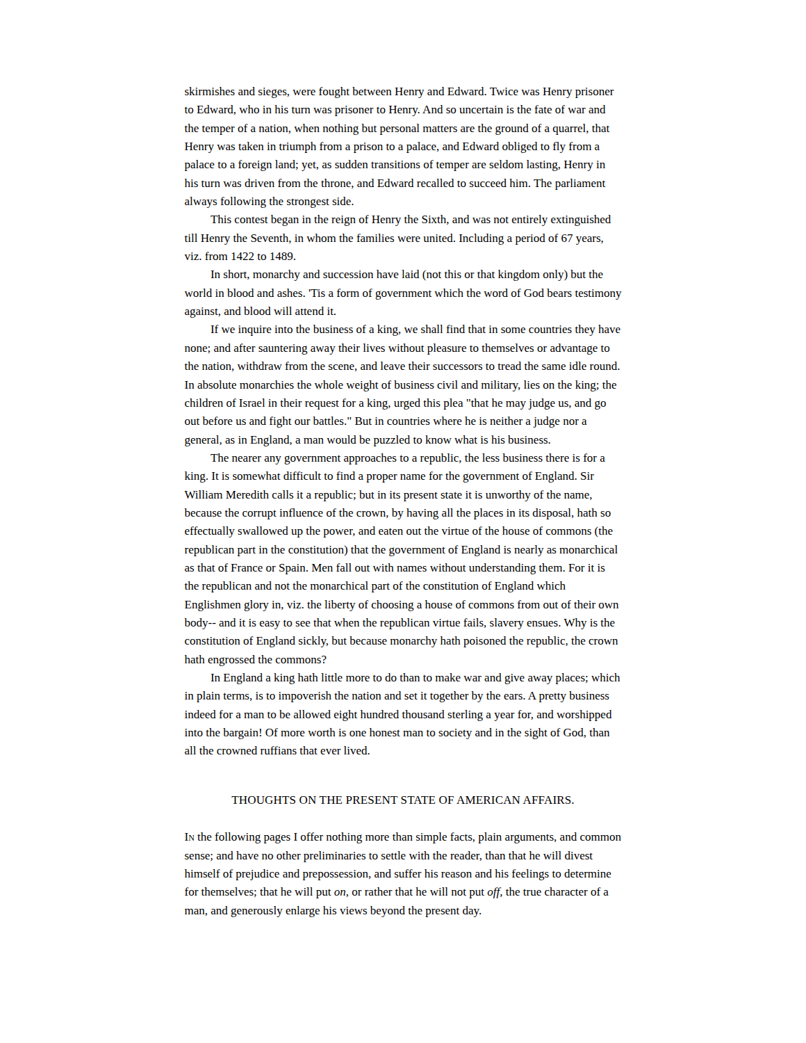skirmishes and sieges, were fought between Henry and Edward. Twice was Henry prisoner to Edward, who in his turn was prisoner to Henry. And so uncertain is the fate of war and the temper of a nation, when nothing but personal matters are the ground of a quarrel, that Henry was taken in triumph from a prison to a palace, and Edward obliged to fly from a palace to a foreign land; yet, as sudden transitions of temper are seldom lasting, Henry in his turn was driven from the throne, and Edward recalled to succeed him. The parliament always following the strongest side.
This contest began in the reign of Henry the Sixth, and was not entirely extinguished till Henry the Seventh, in whom the families were united. Including a period of 67 years, viz. from 1422 to 1489.
In short, monarchy and succession have laid (not this or that kingdom only) but the world in blood and ashes. 'Tis a form of government which the word of God bears testimony against, and blood will attend it.
If we inquire into the business of a king, we shall find that in some countries they have none; and after sauntering away their lives without pleasure to themselves or advantage to the nation, withdraw from the scene, and leave their successors to tread the same idle round. In absolute monarchies the whole weight of business civil and military, lies on the king; the children of Israel in their request for a king, urged this plea "that he may judge us, and go out before us and fight our battles." But in countries where he is neither a judge nor a general, as in England, a man would be puzzled to know what is his business.
The nearer any government approaches to a republic, the less business there is for a king. It is somewhat difficult to find a proper name for the government of England. Sir William Meredith calls it a republic; but in its present state it is unworthy of the name, because the corrupt influence of the crown, by having all the places in its disposal, hath so effectually swallowed up the power, and eaten out the virtue of the house of commons (the republican part in the constitution) that the government of England is nearly as monarchical as that of France or Spain. Men fall out with names without understanding them. For it is the republican and not the monarchical part of the constitution of England which Englishmen glory in, viz. the liberty of choosing a house of commons from out of their own body-- and it is easy to see that when the republican virtue fails, slavery ensues. Why is the constitution of England sickly, but because monarchy hath poisoned the republic, the crown hath engrossed the commons?
In England a king hath little more to do than to make war and give away places; which in plain terms, is to impoverish the nation and set it together by the ears. A pretty business indeed for a man to be allowed eight hundred thousand sterling a year for, and worshipped into the bargain! Of more worth is one honest man to society and in the sight of God, than all the crowned ruffians that ever lived.
THOUGHTS ON THE PRESENT STATE OF AMERICAN AFFAIRS.
In the following pages I offer nothing more than simple facts, plain arguments, and common sense; and have no other preliminaries to settle with the reader, than that he will divest himself of prejudice and prepossession, and suffer his reason and his feelings to determine for themselves; that he will put on, or rather that he will not put off, the true character of a man, and generously enlarge his views beyond the present day.